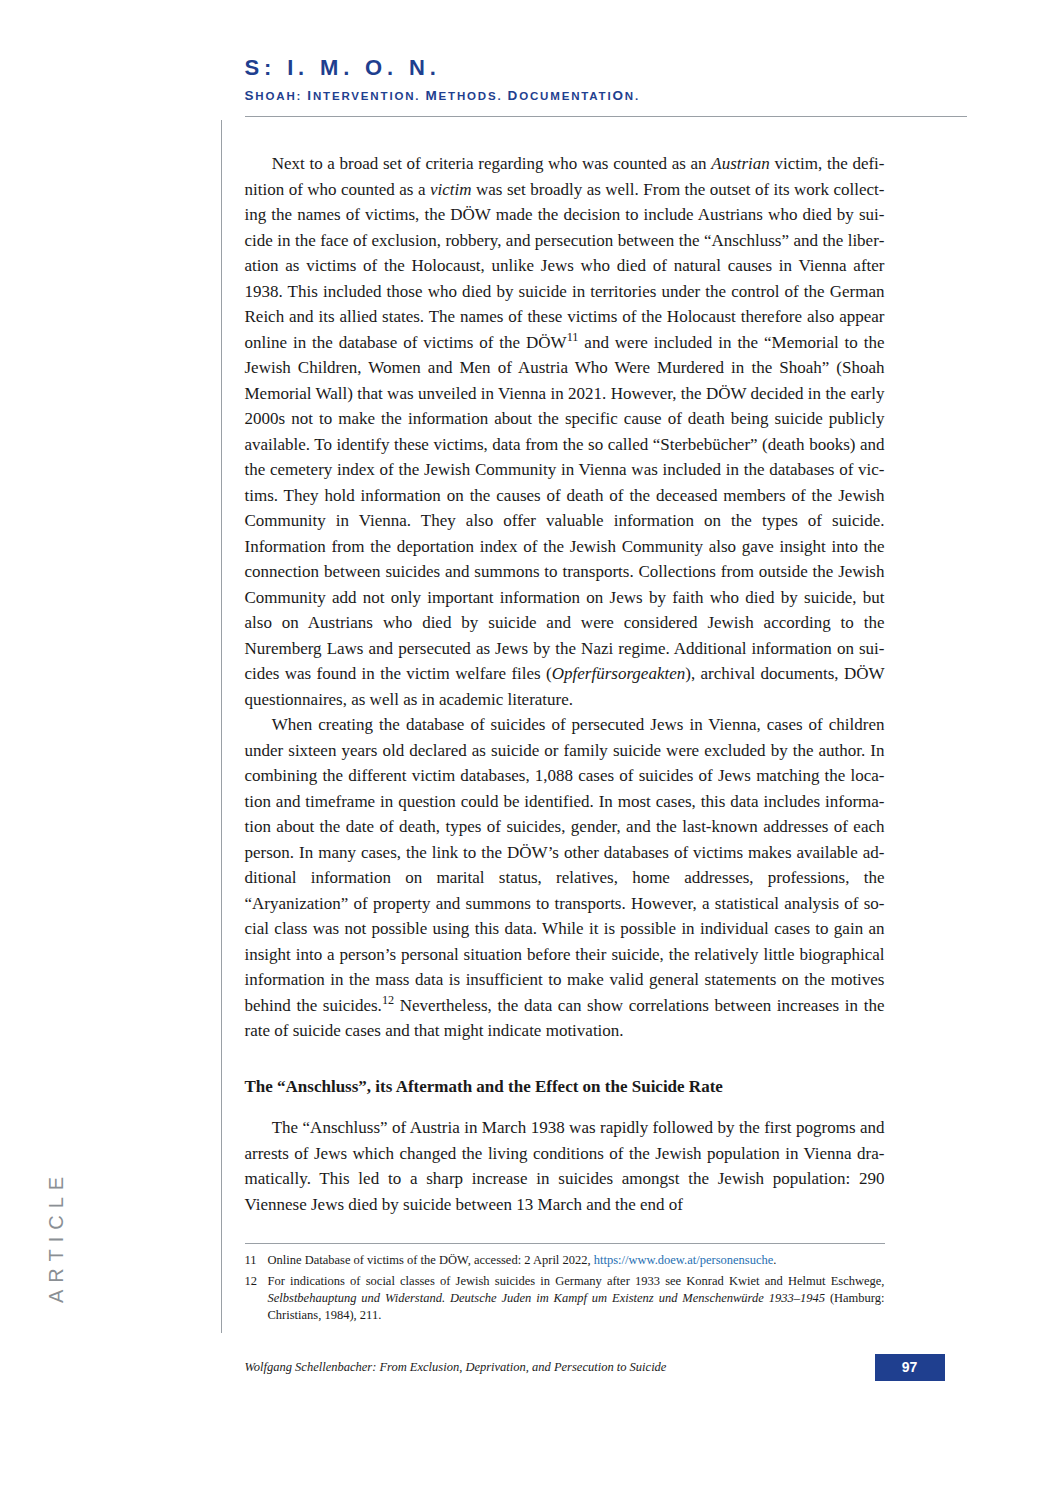S: I. M. O. N.
SHOAH: INTERVENTION. METHODS. DOCUMENTATION.
ARTICLE
Next to a broad set of criteria regarding who was counted as an Austrian victim, the definition of who counted as a victim was set broadly as well. From the outset of its work collecting the names of victims, the DÖW made the decision to include Austrians who died by suicide in the face of exclusion, robbery, and persecution between the “Anschluss” and the liberation as victims of the Holocaust, unlike Jews who died of natural causes in Vienna after 1938. This included those who died by suicide in territories under the control of the German Reich and its allied states. The names of these victims of the Holocaust therefore also appear online in the database of victims of the DÖW11 and were included in the “Memorial to the Jewish Children, Women and Men of Austria Who Were Murdered in the Shoah” (Shoah Memorial Wall) that was unveiled in Vienna in 2021. However, the DÖW decided in the early 2000s not to make the information about the specific cause of death being suicide publicly available. To identify these victims, data from the so called “Sterbebücher” (death books) and the cemetery index of the Jewish Community in Vienna was included in the databases of victims. They hold information on the causes of death of the deceased members of the Jewish Community in Vienna. They also offer valuable information on the types of suicide. Information from the deportation index of the Jewish Community also gave insight into the connection between suicides and summons to transports. Collections from outside the Jewish Community add not only important information on Jews by faith who died by suicide, but also on Austrians who died by suicide and were considered Jewish according to the Nuremberg Laws and persecuted as Jews by the Nazi regime. Additional information on suicides was found in the victim welfare files (Opferfürsorgeakten), archival documents, DÖW questionnaires, as well as in academic literature.
When creating the database of suicides of persecuted Jews in Vienna, cases of children under sixteen years old declared as suicide or family suicide were excluded by the author. In combining the different victim databases, 1,088 cases of suicides of Jews matching the location and timeframe in question could be identified. In most cases, this data includes information about the date of death, types of suicides, gender, and the last-known addresses of each person. In many cases, the link to the DÖW’s other databases of victims makes available additional information on marital status, relatives, home addresses, professions, the “Aryanization” of property and summons to transports. However, a statistical analysis of social class was not possible using this data. While it is possible in individual cases to gain an insight into a person’s personal situation before their suicide, the relatively little biographical information in the mass data is insufficient to make valid general statements on the motives behind the suicides.12 Nevertheless, the data can show correlations between increases in the rate of suicide cases and that might indicate motivation.
The “Anschluss”, its Aftermath and the Effect on the Suicide Rate
The “Anschluss” of Austria in March 1938 was rapidly followed by the first pogroms and arrests of Jews which changed the living conditions of the Jewish population in Vienna dramatically. This led to a sharp increase in suicides amongst the Jewish population: 290 Viennese Jews died by suicide between 13 March and the end of
11 Online Database of victims of the DÖW, accessed: 2 April 2022, https://www.doew.at/personensuche.
12 For indications of social classes of Jewish suicides in Germany after 1933 see Konrad Kwiet and Helmut Eschwege, Selbstbehauptung und Widerstand. Deutsche Juden im Kampf um Existenz und Menschenwürde 1933–1945 (Hamburg: Christians, 1984), 211.
Wolfgang Schellenbacher: From Exclusion, Deprivation, and Persecution to Suicide 97